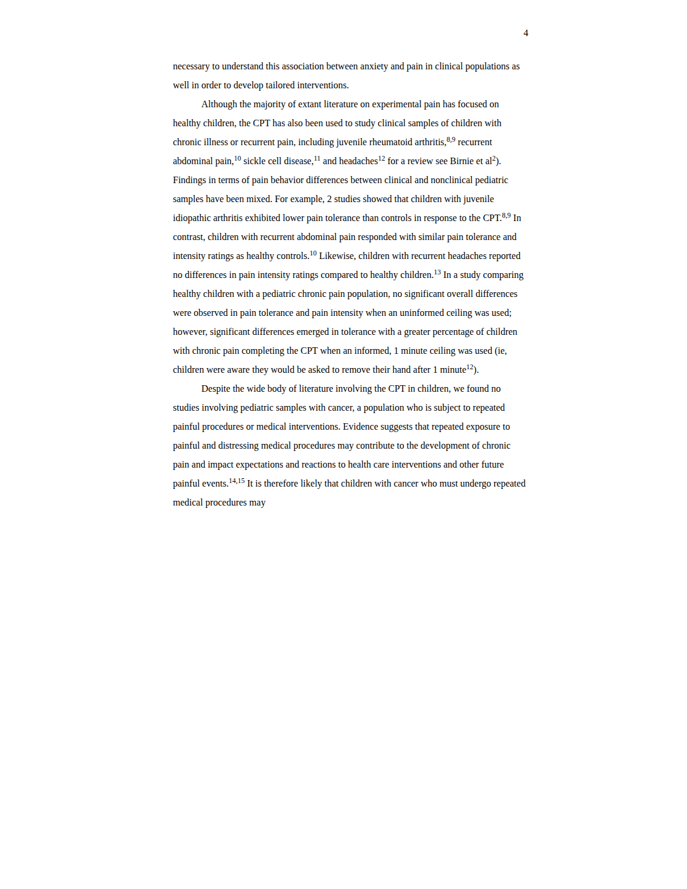4
necessary to understand this association between anxiety and pain in clinical populations as well in order to develop tailored interventions.
Although the majority of extant literature on experimental pain has focused on healthy children, the CPT has also been used to study clinical samples of children with chronic illness or recurrent pain, including juvenile rheumatoid arthritis,8,9 recurrent abdominal pain,10 sickle cell disease,11 and headaches12 for a review see Birnie et al2). Findings in terms of pain behavior differences between clinical and nonclinical pediatric samples have been mixed. For example, 2 studies showed that children with juvenile idiopathic arthritis exhibited lower pain tolerance than controls in response to the CPT.8,9 In contrast, children with recurrent abdominal pain responded with similar pain tolerance and intensity ratings as healthy controls.10 Likewise, children with recurrent headaches reported no differences in pain intensity ratings compared to healthy children.13 In a study comparing healthy children with a pediatric chronic pain population, no significant overall differences were observed in pain tolerance and pain intensity when an uninformed ceiling was used; however, significant differences emerged in tolerance with a greater percentage of children with chronic pain completing the CPT when an informed, 1 minute ceiling was used (ie, children were aware they would be asked to remove their hand after 1 minute12).
Despite the wide body of literature involving the CPT in children, we found no studies involving pediatric samples with cancer, a population who is subject to repeated painful procedures or medical interventions. Evidence suggests that repeated exposure to painful and distressing medical procedures may contribute to the development of chronic pain and impact expectations and reactions to health care interventions and other future painful events.14,15 It is therefore likely that children with cancer who must undergo repeated medical procedures may